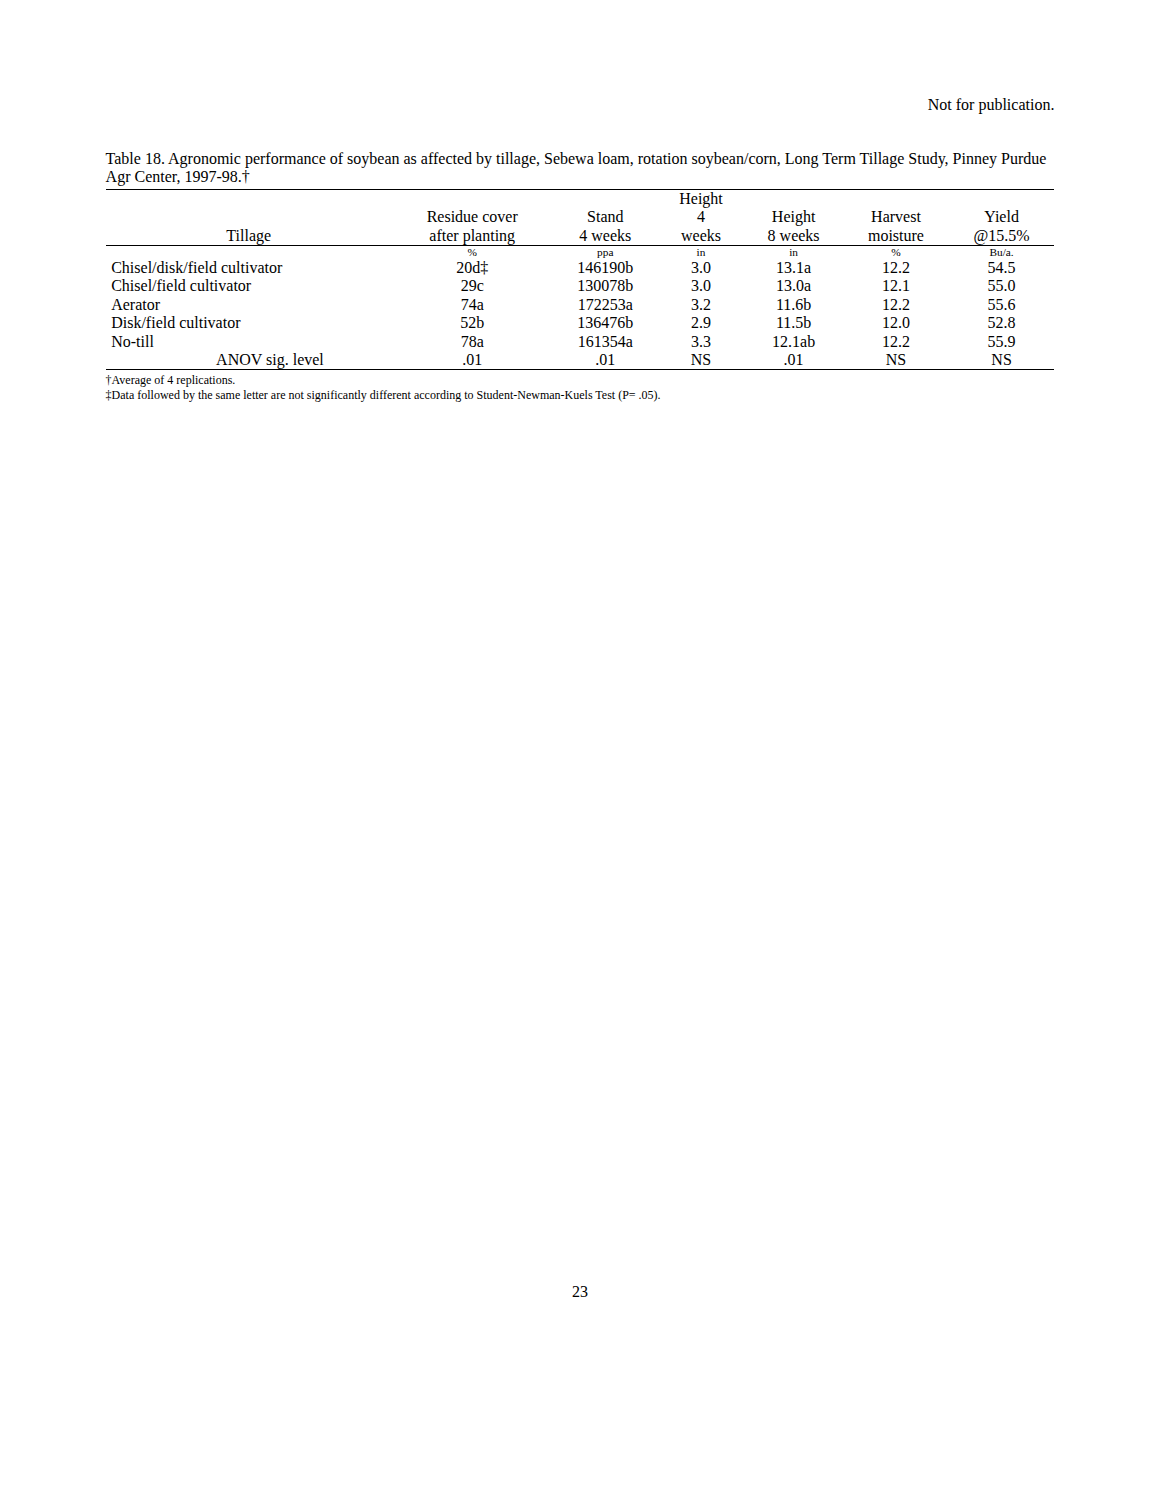Not for publication.
Table 18. Agronomic performance of soybean as affected by tillage, Sebewa loam, rotation soybean/corn, Long Term Tillage Study, Pinney Purdue Agr Center, 1997-98.†
| Tillage | Residue cover after planting | Stand 4 weeks | Height 4 weeks | Height 8 weeks | Harvest moisture | Yield @15.5% |
| --- | --- | --- | --- | --- | --- | --- |
| | % | ppa | in | in | % | Bu/a. |
| Chisel/disk/field cultivator | 20d‡ | 146190b | 3.0 | 13.1a | 12.2 | 54.5 |
| Chisel/field cultivator | 29c | 130078b | 3.0 | 13.0a | 12.1 | 55.0 |
| Aerator | 74a | 172253a | 3.2 | 11.6b | 12.2 | 55.6 |
| Disk/field cultivator | 52b | 136476b | 2.9 | 11.5b | 12.0 | 52.8 |
| No-till | 78a | 161354a | 3.3 | 12.1ab | 12.2 | 55.9 |
| ANOV sig. level | .01 | .01 | NS | .01 | NS | NS |
†Average of 4 replications.
‡Data followed by the same letter are not significantly different according to Student-Newman-Kuels Test (P= .05).
23